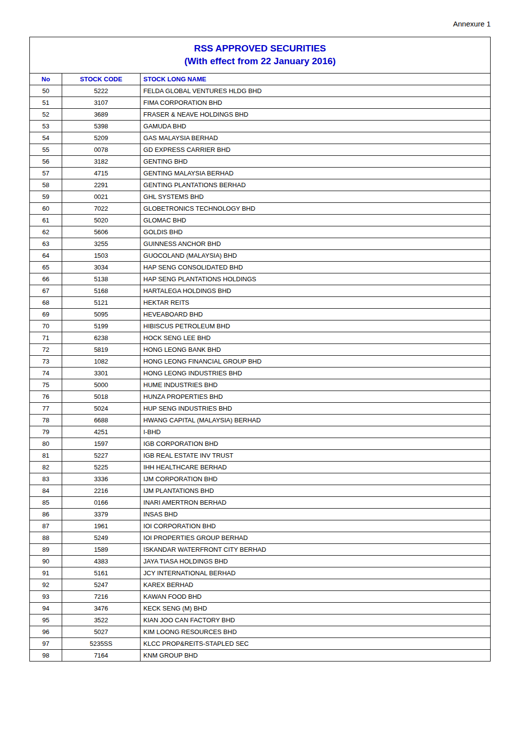Annexure 1
RSS APPROVED SECURITIES (With effect from 22 January 2016)
| No | STOCK CODE | STOCK LONG NAME |
| --- | --- | --- |
| 50 | 5222 | FELDA GLOBAL VENTURES HLDG BHD |
| 51 | 3107 | FIMA CORPORATION BHD |
| 52 | 3689 | FRASER & NEAVE HOLDINGS BHD |
| 53 | 5398 | GAMUDA BHD |
| 54 | 5209 | GAS MALAYSIA BERHAD |
| 55 | 0078 | GD EXPRESS CARRIER BHD |
| 56 | 3182 | GENTING BHD |
| 57 | 4715 | GENTING MALAYSIA BERHAD |
| 58 | 2291 | GENTING PLANTATIONS BERHAD |
| 59 | 0021 | GHL SYSTEMS BHD |
| 60 | 7022 | GLOBETRONICS TECHNOLOGY BHD |
| 61 | 5020 | GLOMAC BHD |
| 62 | 5606 | GOLDIS BHD |
| 63 | 3255 | GUINNESS ANCHOR BHD |
| 64 | 1503 | GUOCOLAND (MALAYSIA) BHD |
| 65 | 3034 | HAP SENG CONSOLIDATED BHD |
| 66 | 5138 | HAP SENG PLANTATIONS HOLDINGS |
| 67 | 5168 | HARTALEGA HOLDINGS BHD |
| 68 | 5121 | HEKTAR REITS |
| 69 | 5095 | HEVEABOARD BHD |
| 70 | 5199 | HIBISCUS PETROLEUM BHD |
| 71 | 6238 | HOCK SENG LEE BHD |
| 72 | 5819 | HONG LEONG BANK BHD |
| 73 | 1082 | HONG LEONG FINANCIAL GROUP BHD |
| 74 | 3301 | HONG LEONG INDUSTRIES BHD |
| 75 | 5000 | HUME INDUSTRIES BHD |
| 76 | 5018 | HUNZA PROPERTIES BHD |
| 77 | 5024 | HUP SENG INDUSTRIES BHD |
| 78 | 6688 | HWANG CAPITAL (MALAYSIA) BERHAD |
| 79 | 4251 | I-BHD |
| 80 | 1597 | IGB CORPORATION BHD |
| 81 | 5227 | IGB REAL ESTATE INV TRUST |
| 82 | 5225 | IHH HEALTHCARE BERHAD |
| 83 | 3336 | IJM CORPORATION BHD |
| 84 | 2216 | IJM PLANTATIONS BHD |
| 85 | 0166 | INARI AMERTRON BERHAD |
| 86 | 3379 | INSAS BHD |
| 87 | 1961 | IOI CORPORATION BHD |
| 88 | 5249 | IOI PROPERTIES GROUP BERHAD |
| 89 | 1589 | ISKANDAR WATERFRONT CITY BERHAD |
| 90 | 4383 | JAYA TIASA HOLDINGS BHD |
| 91 | 5161 | JCY INTERNATIONAL BERHAD |
| 92 | 5247 | KAREX BERHAD |
| 93 | 7216 | KAWAN FOOD BHD |
| 94 | 3476 | KECK SENG (M) BHD |
| 95 | 3522 | KIAN JOO CAN FACTORY BHD |
| 96 | 5027 | KIM LOONG RESOURCES BHD |
| 97 | 5235SS | KLCC PROP&REITS-STAPLED SEC |
| 98 | 7164 | KNM GROUP BHD |